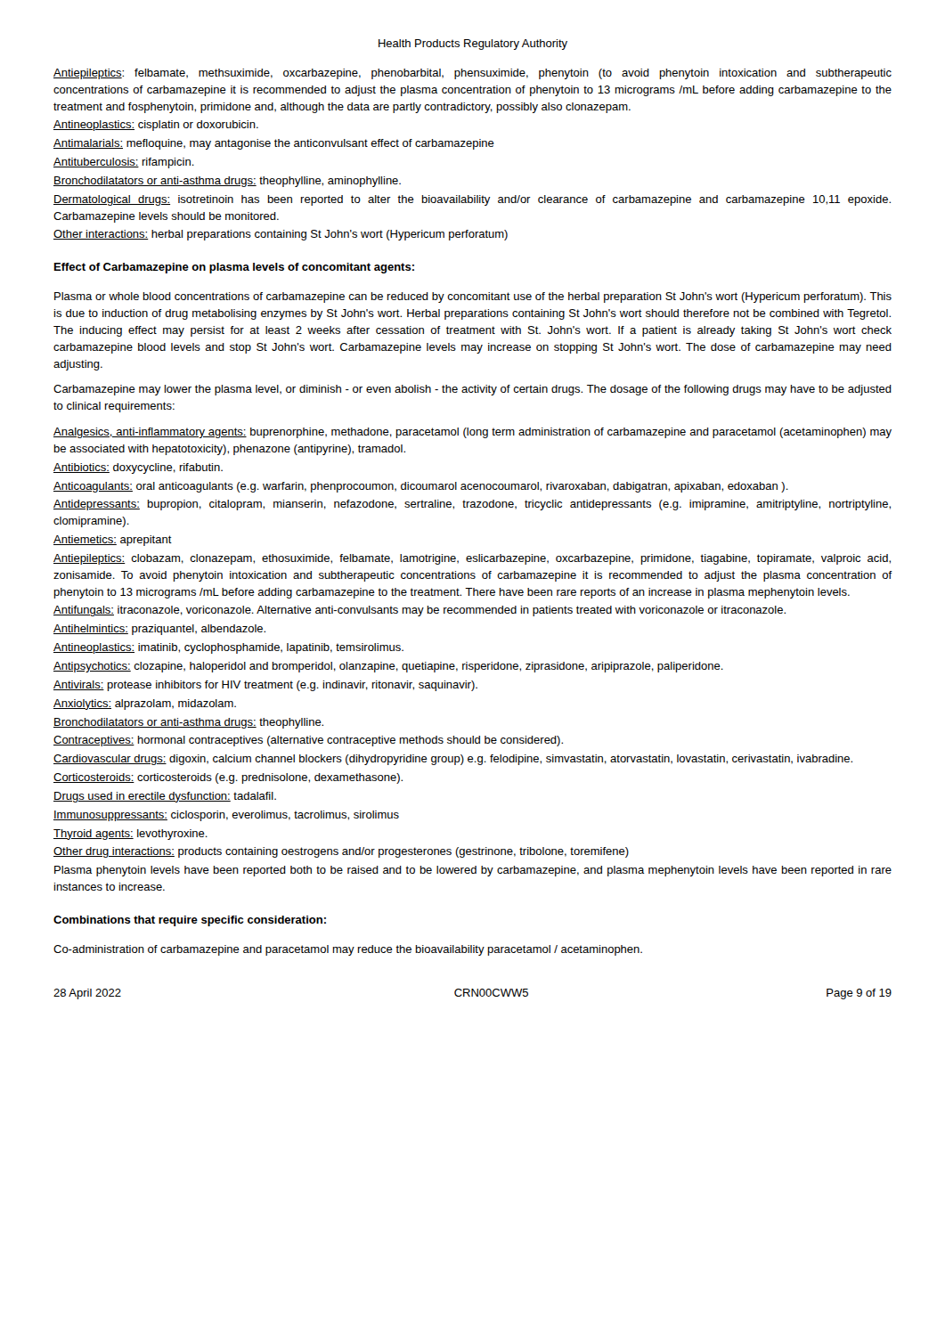Health Products Regulatory Authority
Antiepileptics: felbamate, methsuximide, oxcarbazepine, phenobarbital, phensuximide, phenytoin (to avoid phenytoin intoxication and subtherapeutic concentrations of carbamazepine it is recommended to adjust the plasma concentration of phenytoin to 13 micrograms /mL before adding carbamazepine to the treatment and fosphenytoin, primidone and, although the data are partly contradictory, possibly also clonazepam.
Antineoplastics: cisplatin or doxorubicin.
Antimalarials: mefloquine, may antagonise the anticonvulsant effect of carbamazepine
Antituberculosis: rifampicin.
Bronchodilatators or anti-asthma drugs: theophylline, aminophylline.
Dermatological drugs: isotretinoin has been reported to alter the bioavailability and/or clearance of carbamazepine and carbamazepine 10,11 epoxide. Carbamazepine levels should be monitored.
Other interactions: herbal preparations containing St John's wort (Hypericum perforatum)
Effect of Carbamazepine on plasma levels of concomitant agents:
Plasma or whole blood concentrations of carbamazepine can be reduced by concomitant use of the herbal preparation St John's wort (Hypericum perforatum). This is due to induction of drug metabolising enzymes by St John's wort. Herbal preparations containing St John's wort should therefore not be combined with Tegretol. The inducing effect may persist for at least 2 weeks after cessation of treatment with St. John's wort. If a patient is already taking St John's wort check carbamazepine blood levels and stop St John's wort. Carbamazepine levels may increase on stopping St John's wort. The dose of carbamazepine may need adjusting.
Carbamazepine may lower the plasma level, or diminish - or even abolish - the activity of certain drugs. The dosage of the following drugs may have to be adjusted to clinical requirements:
Analgesics, anti-inflammatory agents: buprenorphine, methadone, paracetamol (long term administration of carbamazepine and paracetamol (acetaminophen) may be associated with hepatotoxicity), phenazone (antipyrine), tramadol.
Antibiotics: doxycycline, rifabutin.
Anticoagulants: oral anticoagulants (e.g. warfarin, phenprocoumon, dicoumarol acenocoumarol, rivaroxaban, dabigatran, apixaban, edoxaban ).
Antidepressants: bupropion, citalopram, mianserin, nefazodone, sertraline, trazodone, tricyclic antidepressants (e.g. imipramine, amitriptyline, nortriptyline, clomipramine).
Antiemetics: aprepitant
Antiepileptics: clobazam, clonazepam, ethosuximide, felbamate, lamotrigine, eslicarbazepine, oxcarbazepine, primidone, tiagabine, topiramate, valproic acid, zonisamide. To avoid phenytoin intoxication and subtherapeutic concentrations of carbamazepine it is recommended to adjust the plasma concentration of phenytoin to 13 micrograms /mL before adding carbamazepine to the treatment. There have been rare reports of an increase in plasma mephenytoin levels.
Antifungals: itraconazole, voriconazole. Alternative anti-convulsants may be recommended in patients treated with voriconazole or itraconazole.
Antihelmintics: praziquantel, albendazole.
Antineoplastics: imatinib, cyclophosphamide, lapatinib, temsirolimus.
Antipsychotics: clozapine, haloperidol and bromperidol, olanzapine, quetiapine, risperidone, ziprasidone, aripiprazole, paliperidone.
Antivirals: protease inhibitors for HIV treatment (e.g. indinavir, ritonavir, saquinavir).
Anxiolytics: alprazolam, midazolam.
Bronchodilatators or anti-asthma drugs: theophylline.
Contraceptives: hormonal contraceptives (alternative contraceptive methods should be considered).
Cardiovascular drugs: digoxin, calcium channel blockers (dihydropyridine group) e.g. felodipine, simvastatin, atorvastatin, lovastatin, cerivastatin, ivabradine.
Corticosteroids: corticosteroids (e.g. prednisolone, dexamethasone).
Drugs used in erectile dysfunction: tadalafil.
Immunosuppressants: ciclosporin, everolimus, tacrolimus, sirolimus
Thyroid agents: levothyroxine.
Other drug interactions: products containing oestrogens and/or progesterones (gestrinone, tribolone, toremifene)
Plasma phenytoin levels have been reported both to be raised and to be lowered by carbamazepine, and plasma mephenytoin levels have been reported in rare instances to increase.
Combinations that require specific consideration:
Co-administration of carbamazepine and paracetamol may reduce the bioavailability paracetamol / acetaminophen.
28 April 2022 CRN00CWW5 Page 9 of 19